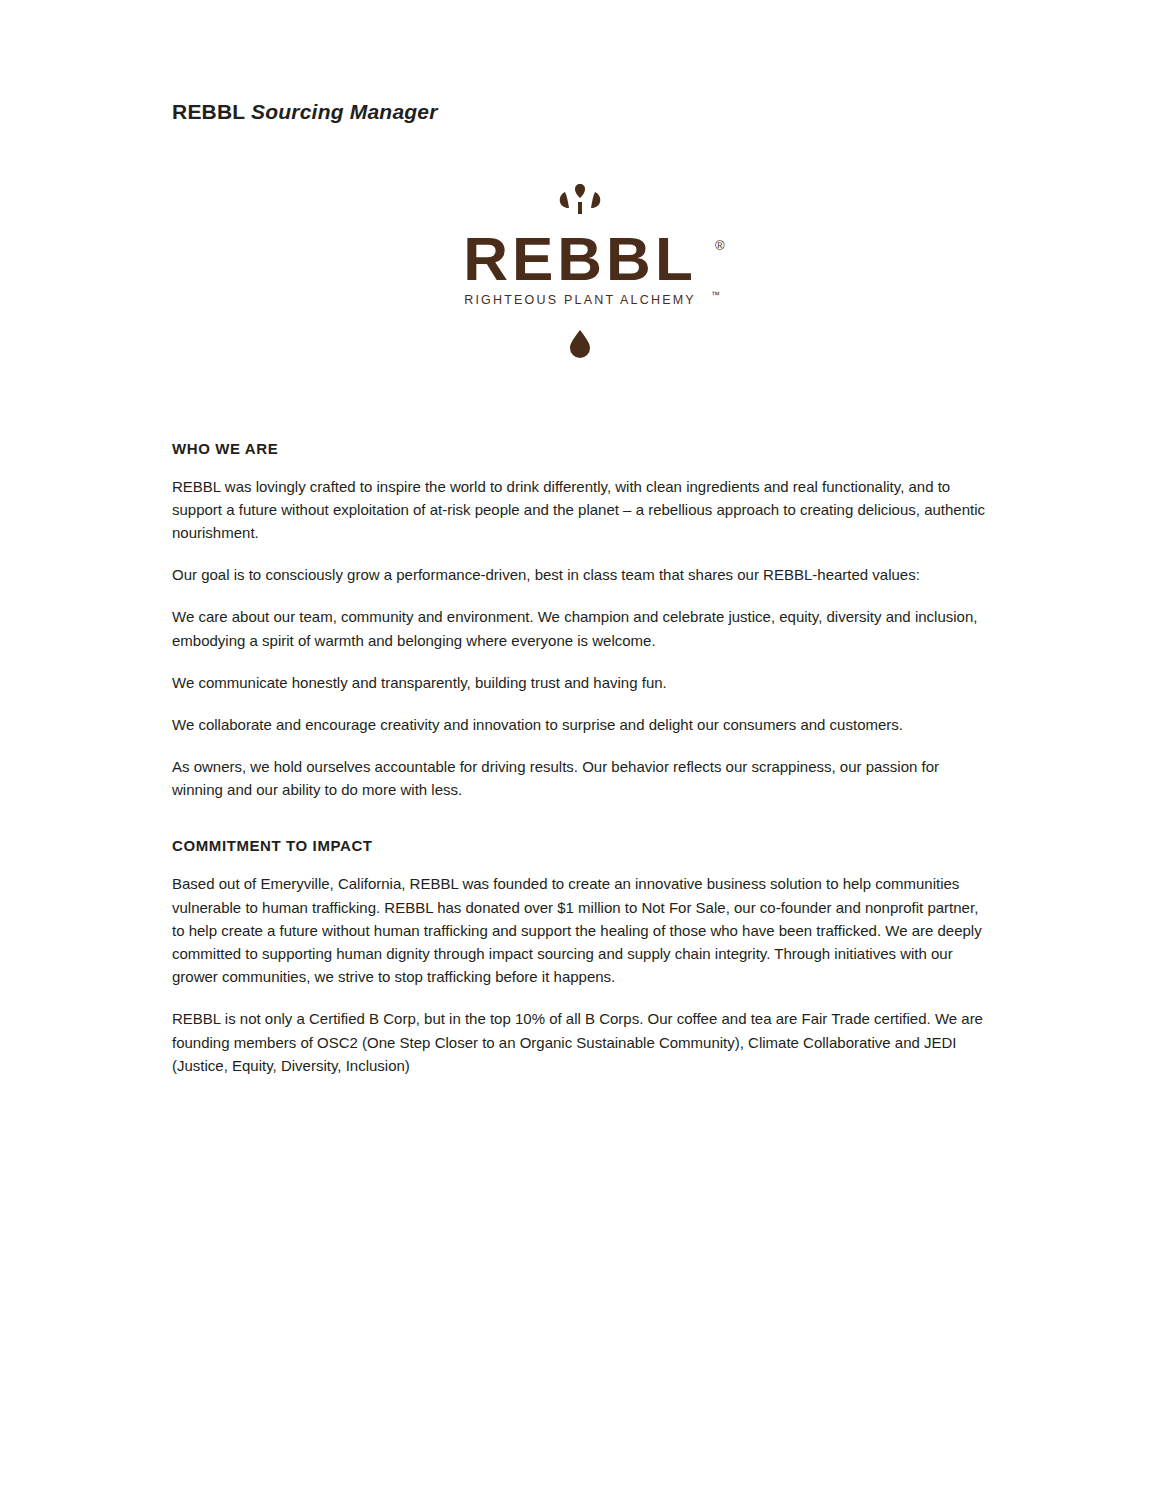REBBL Sourcing Manager
REBBL ® RIGHTEOUS PLANT ALCHEMY ™
WHO WE ARE
REBBL was lovingly crafted to inspire the world to drink differently, with clean ingredients and real functionality, and to support a future without exploitation of at-risk people and the planet – a rebellious approach to creating delicious, authentic nourishment.
Our goal is to consciously grow a performance-driven, best in class team that shares our REBBL-hearted values:
We care about our team, community and environment. We champion and celebrate justice, equity, diversity and inclusion, embodying a spirit of warmth and belonging where everyone is welcome.
We communicate honestly and transparently, building trust and having fun.
We collaborate and encourage creativity and innovation to surprise and delight our consumers and customers.
As owners, we hold ourselves accountable for driving results. Our behavior reflects our scrappiness, our passion for winning and our ability to do more with less.
COMMITMENT TO IMPACT
Based out of Emeryville, California, REBBL was founded to create an innovative business solution to help communities vulnerable to human trafficking. REBBL has donated over $1 million to Not For Sale, our co-founder and nonprofit partner, to help create a future without human trafficking and support the healing of those who have been trafficked. We are deeply committed to supporting human dignity through impact sourcing and supply chain integrity. Through initiatives with our grower communities, we strive to stop trafficking before it happens.
REBBL is not only a Certified B Corp, but in the top 10% of all B Corps. Our coffee and tea are Fair Trade certified. We are founding members of OSC2 (One Step Closer to an Organic Sustainable Community), Climate Collaborative and JEDI (Justice, Equity, Diversity, Inclusion)